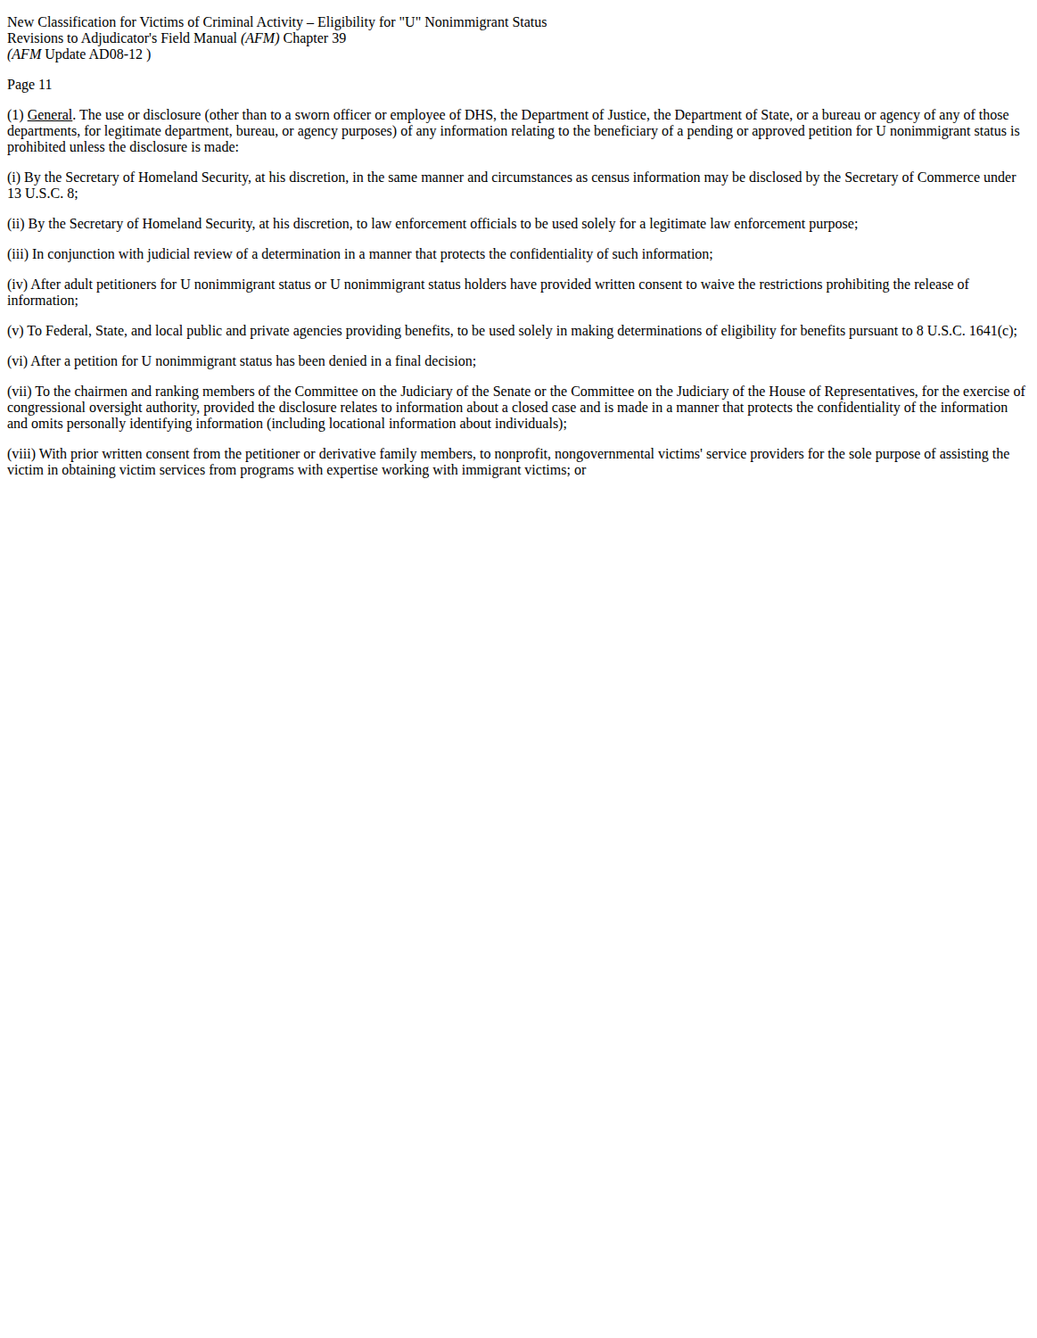New Classification for Victims of Criminal Activity – Eligibility for "U" Nonimmigrant Status
Revisions to Adjudicator's Field Manual (AFM) Chapter 39
(AFM Update AD08-12 )
Page 11
(1) General. The use or disclosure (other than to a sworn officer or employee of DHS, the Department of Justice, the Department of State, or a bureau or agency of any of those departments, for legitimate department, bureau, or agency purposes) of any information relating to the beneficiary of a pending or approved petition for U nonimmigrant status is prohibited unless the disclosure is made:
(i) By the Secretary of Homeland Security, at his discretion, in the same manner and circumstances as census information may be disclosed by the Secretary of Commerce under 13 U.S.C. 8;
(ii) By the Secretary of Homeland Security, at his discretion, to law enforcement officials to be used solely for a legitimate law enforcement purpose;
(iii) In conjunction with judicial review of a determination in a manner that protects the confidentiality of such information;
(iv) After adult petitioners for U nonimmigrant status or U nonimmigrant status holders have provided written consent to waive the restrictions prohibiting the release of information;
(v) To Federal, State, and local public and private agencies providing benefits, to be used solely in making determinations of eligibility for benefits pursuant to 8 U.S.C. 1641(c);
(vi) After a petition for U nonimmigrant status has been denied in a final decision;
(vii) To the chairmen and ranking members of the Committee on the Judiciary of the Senate or the Committee on the Judiciary of the House of Representatives, for the exercise of congressional oversight authority, provided the disclosure relates to information about a closed case and is made in a manner that protects the confidentiality of the information and omits personally identifying information (including locational information about individuals);
(viii) With prior written consent from the petitioner or derivative family members, to nonprofit, nongovernmental victims' service providers for the sole purpose of assisting the victim in obtaining victim services from programs with expertise working with immigrant victims; or